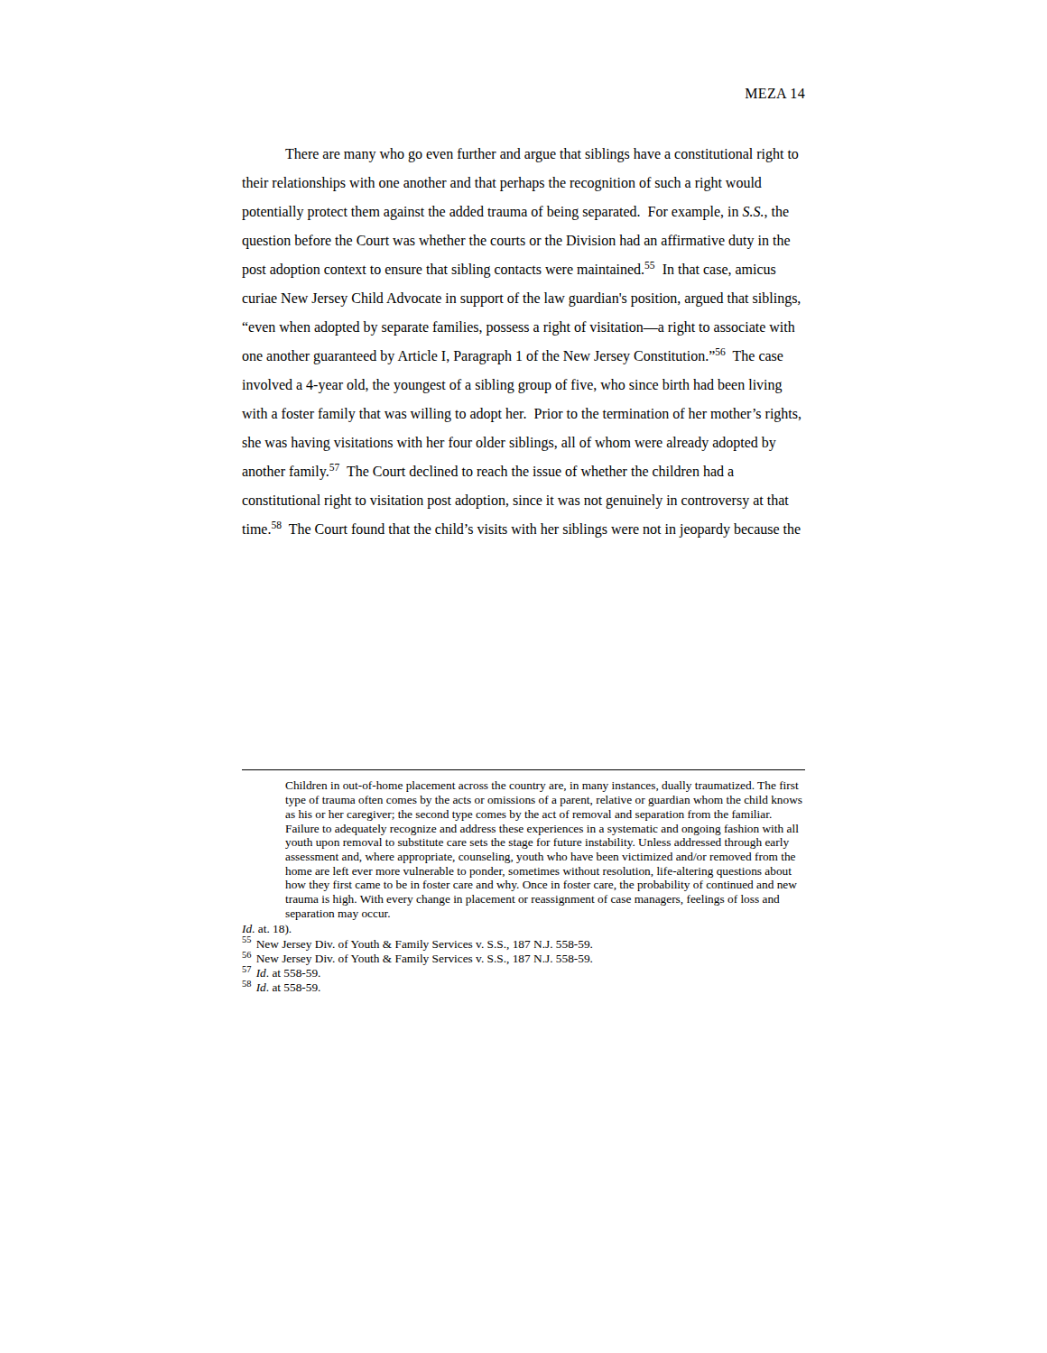MEZA 14
There are many who go even further and argue that siblings have a constitutional right to their relationships with one another and that perhaps the recognition of such a right would potentially protect them against the added trauma of being separated. For example, in S.S., the question before the Court was whether the courts or the Division had an affirmative duty in the post adoption context to ensure that sibling contacts were maintained.55 In that case, amicus curiae New Jersey Child Advocate in support of the law guardian's position, argued that siblings, “even when adopted by separate families, possess a right of visitation—a right to associate with one another guaranteed by Article I, Paragraph 1 of the New Jersey Constitution.”56 The case involved a 4-year old, the youngest of a sibling group of five, who since birth had been living with a foster family that was willing to adopt her. Prior to the termination of her mother’s rights, she was having visitations with her four older siblings, all of whom were already adopted by another family.57 The Court declined to reach the issue of whether the children had a constitutional right to visitation post adoption, since it was not genuinely in controversy at that time.58 The Court found that the child’s visits with her siblings were not in jeopardy because the
Children in out-of-home placement across the country are, in many instances, dually traumatized. The first type of trauma often comes by the acts or omissions of a parent, relative or guardian whom the child knows as his or her caregiver; the second type comes by the act of removal and separation from the familiar. Failure to adequately recognize and address these experiences in a systematic and ongoing fashion with all youth upon removal to substitute care sets the stage for future instability. Unless addressed through early assessment and, where appropriate, counseling, youth who have been victimized and/or removed from the home are left ever more vulnerable to ponder, sometimes without resolution, life-altering questions about how they first came to be in foster care and why. Once in foster care, the probability of continued and new trauma is high. With every change in placement or reassignment of case managers, feelings of loss and separation may occur.
Id. at. 18).
55 New Jersey Div. of Youth & Family Services v. S.S., 187 N.J. 558-59.
56 New Jersey Div. of Youth & Family Services v. S.S., 187 N.J. 558-59.
57 Id. at 558-59.
58 Id. at 558-59.